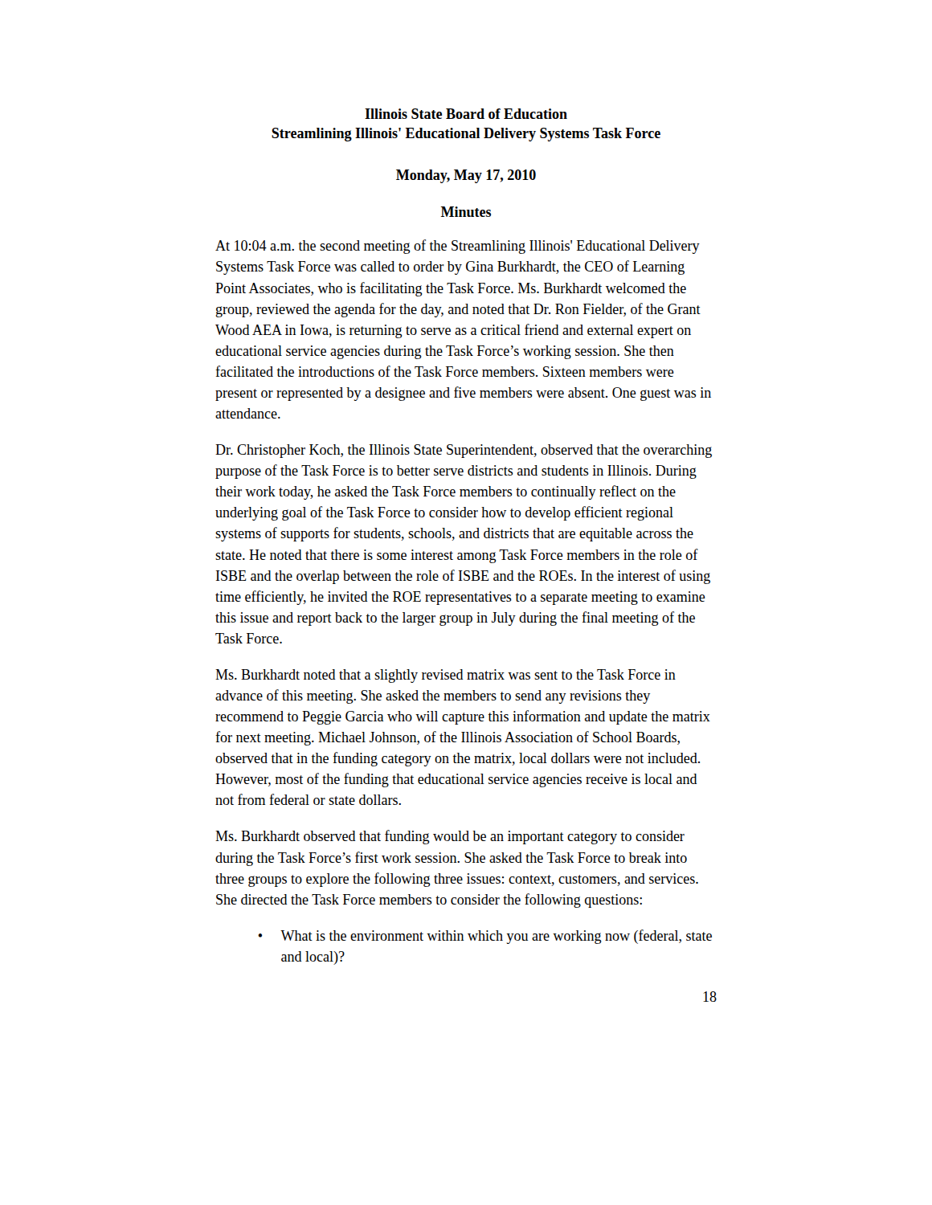Illinois State Board of Education Streamlining Illinois' Educational Delivery Systems Task Force
Monday, May 17, 2010
Minutes
At 10:04 a.m. the second meeting of the Streamlining Illinois' Educational Delivery Systems Task Force was called to order by Gina Burkhardt, the CEO of Learning Point Associates, who is facilitating the Task Force. Ms. Burkhardt welcomed the group, reviewed the agenda for the day, and noted that Dr. Ron Fielder, of the Grant Wood AEA in Iowa, is returning to serve as a critical friend and external expert on educational service agencies during the Task Force’s working session. She then facilitated the introductions of the Task Force members. Sixteen members were present or represented by a designee and five members were absent. One guest was in attendance.
Dr. Christopher Koch, the Illinois State Superintendent, observed that the overarching purpose of the Task Force is to better serve districts and students in Illinois. During their work today, he asked the Task Force members to continually reflect on the underlying goal of the Task Force to consider how to develop efficient regional systems of supports for students, schools, and districts that are equitable across the state. He noted that there is some interest among Task Force members in the role of ISBE and the overlap between the role of ISBE and the ROEs. In the interest of using time efficiently, he invited the ROE representatives to a separate meeting to examine this issue and report back to the larger group in July during the final meeting of the Task Force.
Ms. Burkhardt noted that a slightly revised matrix was sent to the Task Force in advance of this meeting. She asked the members to send any revisions they recommend to Peggie Garcia who will capture this information and update the matrix for next meeting. Michael Johnson, of the Illinois Association of School Boards, observed that in the funding category on the matrix, local dollars were not included. However, most of the funding that educational service agencies receive is local and not from federal or state dollars.
Ms. Burkhardt observed that funding would be an important category to consider during the Task Force’s first work session. She asked the Task Force to break into three groups to explore the following three issues: context, customers, and services. She directed the Task Force members to consider the following questions:
What is the environment within which you are working now (federal, state and local)?
18